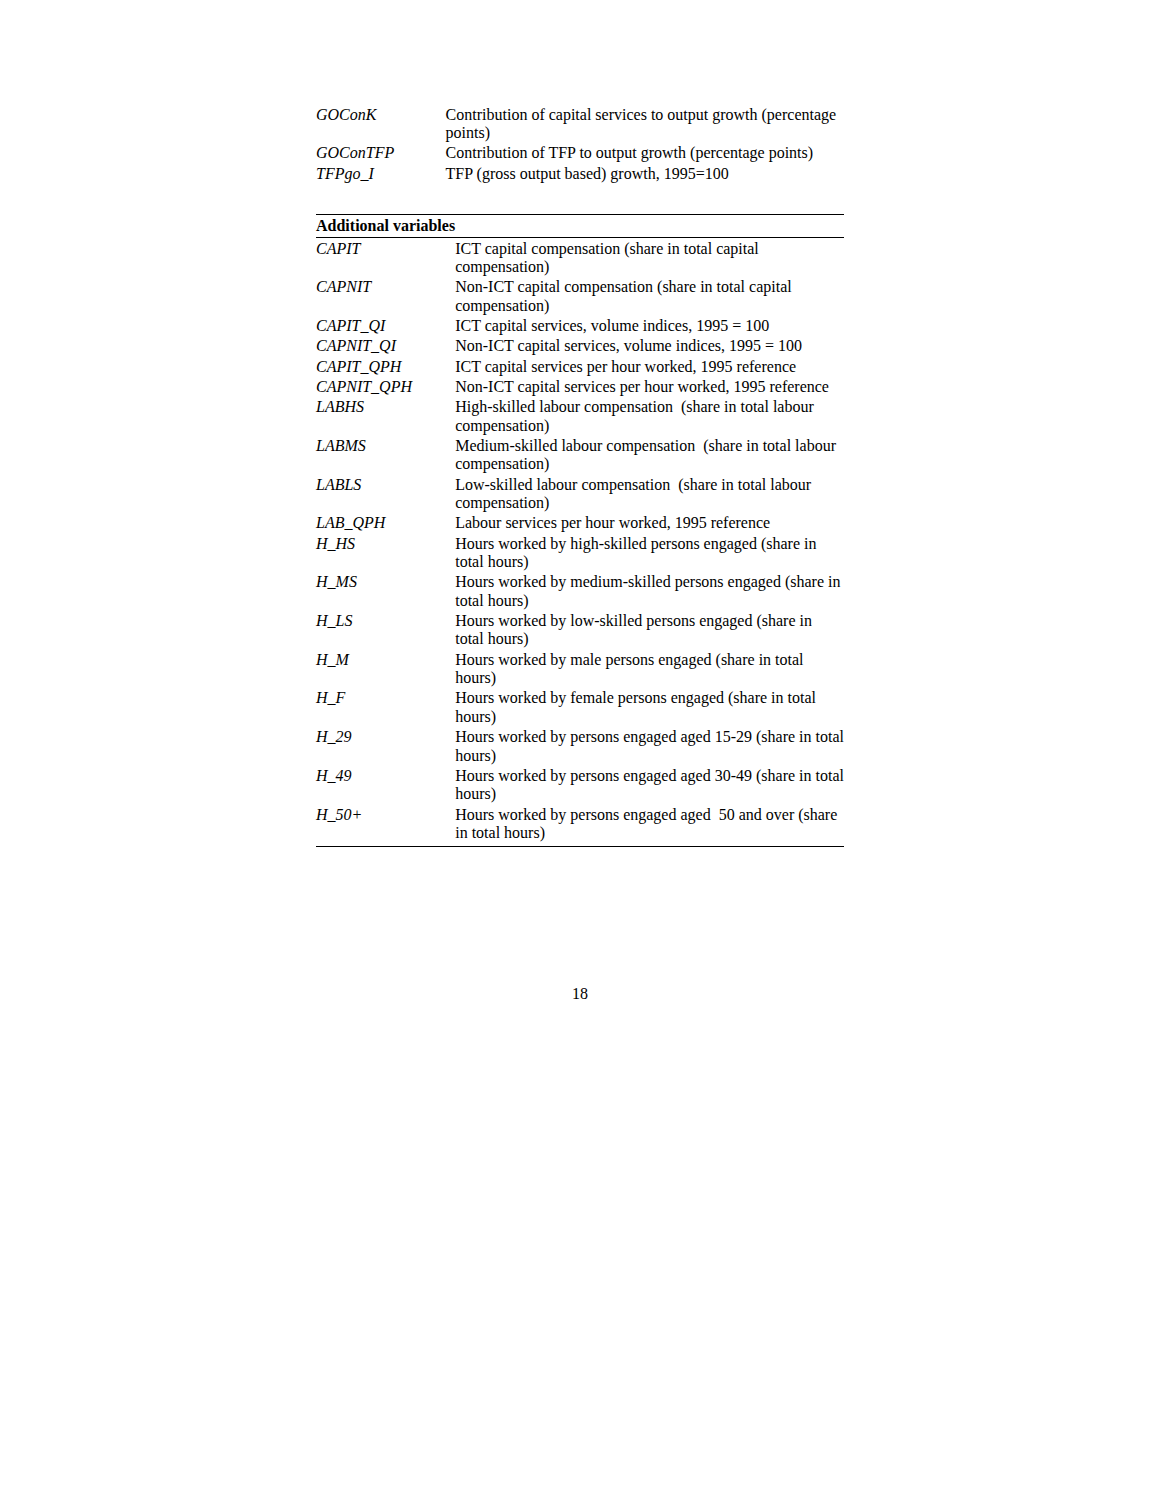| GOConK | Contribution of capital services to output growth (percentage points) |
| GOConTFP | Contribution of TFP to output growth (percentage points) |
| TFPgo_I | TFP (gross output based) growth, 1995=100 |
Additional variables
| CAPIT | ICT capital compensation (share in total capital compensation) |
| CAPNIT | Non-ICT capital compensation (share in total capital compensation) |
| CAPIT_QI | ICT capital services, volume indices, 1995 = 100 |
| CAPNIT_QI | Non-ICT capital services, volume indices, 1995 = 100 |
| CAPIT_QPH | ICT capital services per hour worked, 1995 reference |
| CAPNIT_QPH | Non-ICT capital services per hour worked, 1995 reference |
| LABHS | High-skilled labour compensation (share in total labour compensation) |
| LABMS | Medium-skilled labour compensation (share in total labour compensation) |
| LABLS | Low-skilled labour compensation (share in total labour compensation) |
| LAB_QPH | Labour services per hour worked, 1995 reference |
| H_HS | Hours worked by high-skilled persons engaged (share in total hours) |
| H_MS | Hours worked by medium-skilled persons engaged (share in total hours) |
| H_LS | Hours worked by low-skilled persons engaged (share in total hours) |
| H_M | Hours worked by male persons engaged (share in total hours) |
| H_F | Hours worked by female persons engaged (share in total hours) |
| H_29 | Hours worked by persons engaged aged 15-29 (share in total hours) |
| H_49 | Hours worked by persons engaged aged 30-49 (share in total hours) |
| H_50+ | Hours worked by persons engaged aged 50 and over (share in total hours) |
18